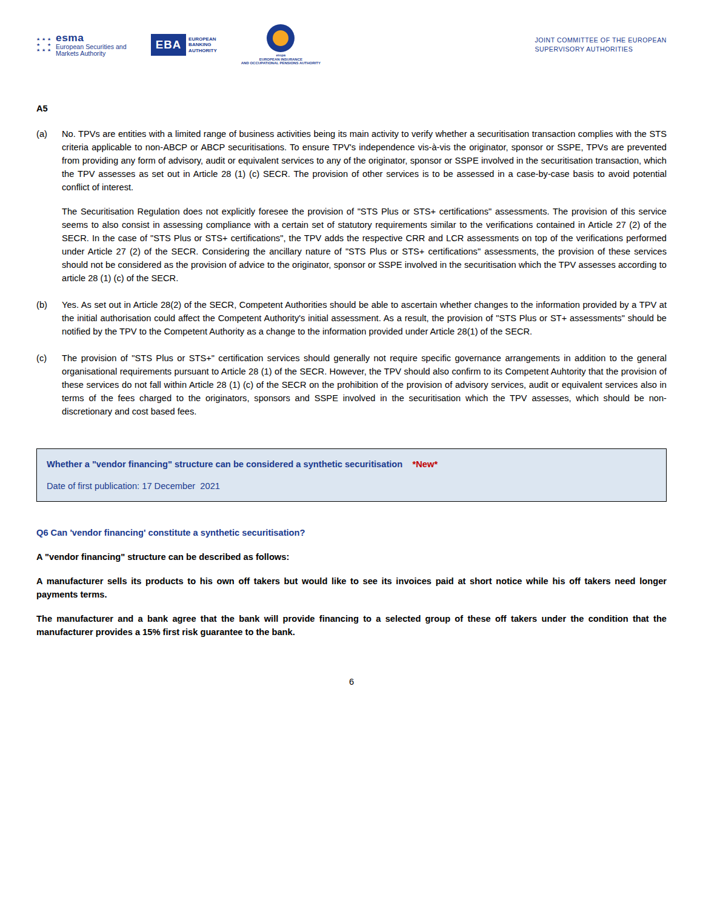★★★ ★ ★ ★★★
esma
European Securities and
Markets Authority
EBA
EUROPEAN
BANKING
AUTHORITY
eiopa
EUROPEAN INSURANCE
AND OCCUPATIONAL PENSIONS AUTHORITY
JOINT COMMITTEE OF THE EUROPEAN
SUPERVISORY AUTHORITIES
A5
No. TPVs are entities with a limited range of business activities being its main activity to verify whether a securitisation transaction complies with the STS criteria applicable to non-ABCP or ABCP securitisations. To ensure TPV's independence vis-à-vis the originator, sponsor or SSPE, TPVs are prevented from providing any form of advisory, audit or equivalent services to any of the originator, sponsor or SSPE involved in the securitisation transaction, which the TPV assesses as set out in Article 28 (1) (c) SECR. The provision of other services is to be assessed in a case-by-case basis to avoid potential conflict of interest.
The Securitisation Regulation does not explicitly foresee the provision of "STS Plus or STS+ certifications" assessments. The provision of this service seems to also consist in assessing compliance with a certain set of statutory requirements similar to the verifications contained in Article 27 (2) of the SECR. In the case of "STS Plus or STS+ certifications", the TPV adds the respective CRR and LCR assessments on top of the verifications performed under Article 27 (2) of the SECR. Considering the ancillary nature of "STS Plus or STS+ certifications" assessments, the provision of these services should not be considered as the provision of advice to the originator, sponsor or SSPE involved in the securitisation which the TPV assesses according to article 28 (1) (c) of the SECR.
Yes. As set out in Article 28(2) of the SECR, Competent Authorities should be able to ascertain whether changes to the information provided by a TPV at the initial authorisation could affect the Competent Authority's initial assessment. As a result, the provision of "STS Plus or ST+ assessments" should be notified by the TPV to the Competent Authority as a change to the information provided under Article 28(1) of the SECR.
The provision of "STS Plus or STS+" certification services should generally not require specific governance arrangements in addition to the general organisational requirements pursuant to Article 28 (1) of the SECR. However, the TPV should also confirm to its Competent Auhtority that the provision of these services do not fall within Article 28 (1) (c) of the SECR on the prohibition of the provision of advisory services, audit or equivalent services also in terms of the fees charged to the originators, sponsors and SSPE involved in the securitisation which the TPV assesses, which should be non-discretionary and cost based fees.
Whether a "vendor financing" structure can be considered a synthetic securitisation *New*
Date of first publication: 17 December 2021
Q6 Can 'vendor financing' constitute a synthetic securitisation?
A "vendor financing" structure can be described as follows:
A manufacturer sells its products to his own off takers but would like to see its invoices paid at short notice while his off takers need longer payments terms.
The manufacturer and a bank agree that the bank will provide financing to a selected group of these off takers under the condition that the manufacturer provides a 15% first risk guarantee to the bank.
6